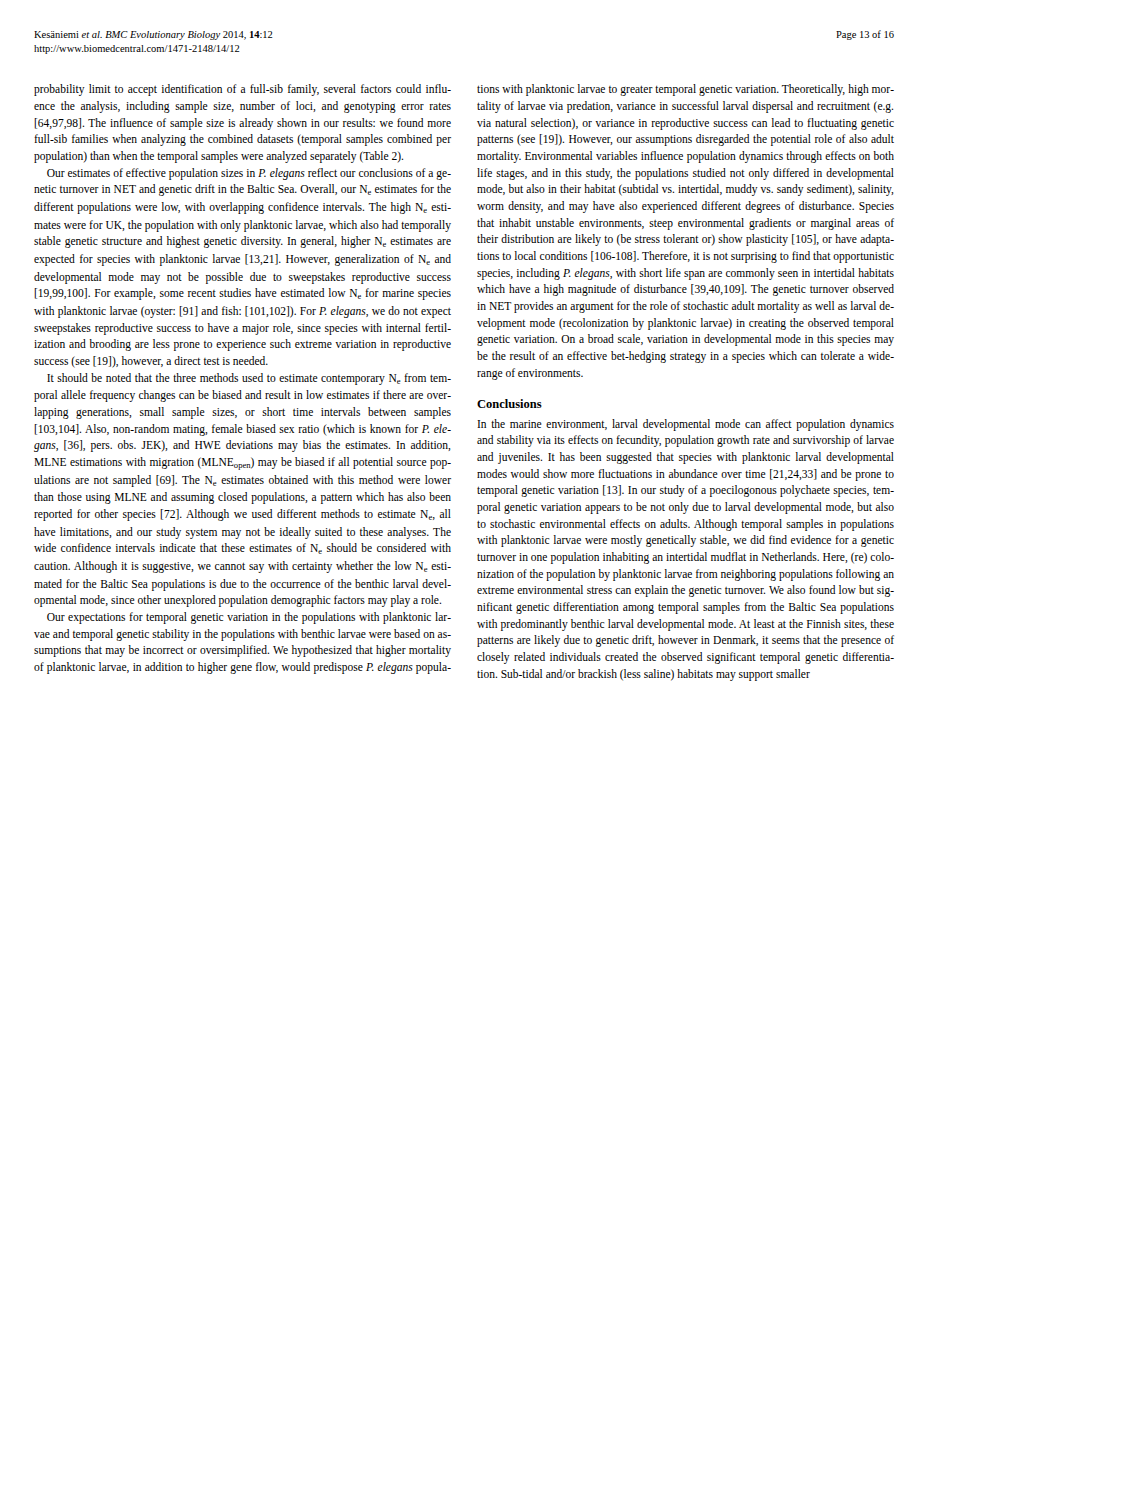Kesäniemi et al. BMC Evolutionary Biology 2014, 14:12 http://www.biomedcentral.com/1471-2148/14/12
Page 13 of 16
probability limit to accept identification of a full-sib family, several factors could influence the analysis, including sample size, number of loci, and genotyping error rates [64,97,98]. The influence of sample size is already shown in our results: we found more full-sib families when analyzing the combined datasets (temporal samples combined per population) than when the temporal samples were analyzed separately (Table 2).
Our estimates of effective population sizes in P. elegans reflect our conclusions of a genetic turnover in NET and genetic drift in the Baltic Sea. Overall, our Ne estimates for the different populations were low, with overlapping confidence intervals. The high Ne estimates were for UK, the population with only planktonic larvae, which also had temporally stable genetic structure and highest genetic diversity. In general, higher Ne estimates are expected for species with planktonic larvae [13,21]. However, generalization of Ne and developmental mode may not be possible due to sweepstakes reproductive success [19,99,100]. For example, some recent studies have estimated low Ne for marine species with planktonic larvae (oyster: [91] and fish: [101,102]). For P. elegans, we do not expect sweepstakes reproductive success to have a major role, since species with internal fertilization and brooding are less prone to experience such extreme variation in reproductive success (see [19]), however, a direct test is needed.
It should be noted that the three methods used to estimate contemporary Ne from temporal allele frequency changes can be biased and result in low estimates if there are overlapping generations, small sample sizes, or short time intervals between samples [103,104]. Also, non-random mating, female biased sex ratio (which is known for P. elegans, [36], pers. obs. JEK), and HWE deviations may bias the estimates. In addition, MLNE estimations with migration (MLNEopen) may be biased if all potential source populations are not sampled [69]. The Ne estimates obtained with this method were lower than those using MLNE and assuming closed populations, a pattern which has also been reported for other species [72]. Although we used different methods to estimate Ne, all have limitations, and our study system may not be ideally suited to these analyses. The wide confidence intervals indicate that these estimates of Ne should be considered with caution. Although it is suggestive, we cannot say with certainty whether the low Ne estimated for the Baltic Sea populations is due to the occurrence of the benthic larval developmental mode, since other unexplored population demographic factors may play a role.
Our expectations for temporal genetic variation in the populations with planktonic larvae and temporal genetic stability in the populations with benthic larvae were based on assumptions that may be incorrect or oversimplified. We hypothesized that higher mortality of planktonic larvae, in addition to higher gene flow, would predispose P. elegans populations with planktonic larvae to greater temporal genetic variation. Theoretically, high mortality of larvae via predation, variance in successful larval dispersal and recruitment (e.g. via natural selection), or variance in reproductive success can lead to fluctuating genetic patterns (see [19]). However, our assumptions disregarded the potential role of also adult mortality. Environmental variables influence population dynamics through effects on both life stages, and in this study, the populations studied not only differed in developmental mode, but also in their habitat (subtidal vs. intertidal, muddy vs. sandy sediment), salinity, worm density, and may have also experienced different degrees of disturbance. Species that inhabit unstable environments, steep environmental gradients or marginal areas of their distribution are likely to (be stress tolerant or) show plasticity [105], or have adaptations to local conditions [106-108]. Therefore, it is not surprising to find that opportunistic species, including P. elegans, with short life span are commonly seen in intertidal habitats which have a high magnitude of disturbance [39,40,109]. The genetic turnover observed in NET provides an argument for the role of stochastic adult mortality as well as larval development mode (recolonization by planktonic larvae) in creating the observed temporal genetic variation. On a broad scale, variation in developmental mode in this species may be the result of an effective bet-hedging strategy in a species which can tolerate a wide-range of environments.
Conclusions
In the marine environment, larval developmental mode can affect population dynamics and stability via its effects on fecundity, population growth rate and survivorship of larvae and juveniles. It has been suggested that species with planktonic larval developmental modes would show more fluctuations in abundance over time [21,24,33] and be prone to temporal genetic variation [13]. In our study of a poecilogonous polychaete species, temporal genetic variation appears to be not only due to larval developmental mode, but also to stochastic environmental effects on adults. Although temporal samples in populations with planktonic larvae were mostly genetically stable, we did find evidence for a genetic turnover in one population inhabiting an intertidal mudflat in Netherlands. Here, (re) colonization of the population by planktonic larvae from neighboring populations following an extreme environmental stress can explain the genetic turnover. We also found low but significant genetic differentiation among temporal samples from the Baltic Sea populations with predominantly benthic larval developmental mode. At least at the Finnish sites, these patterns are likely due to genetic drift, however in Denmark, it seems that the presence of closely related individuals created the observed significant temporal genetic differentiation. Sub-tidal and/or brackish (less saline) habitats may support smaller